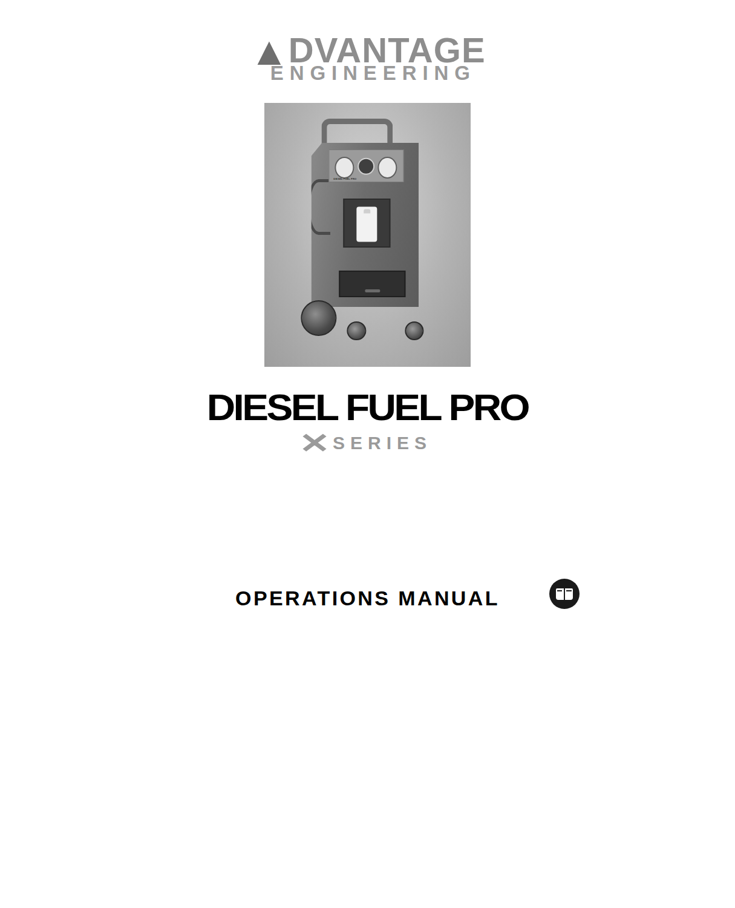▲DVANTAGE
ENGINEERING
DIESEL FUEL PRO
DIESEL FUEL PRO
✕ SERIES
OPERATIONS MANUAL